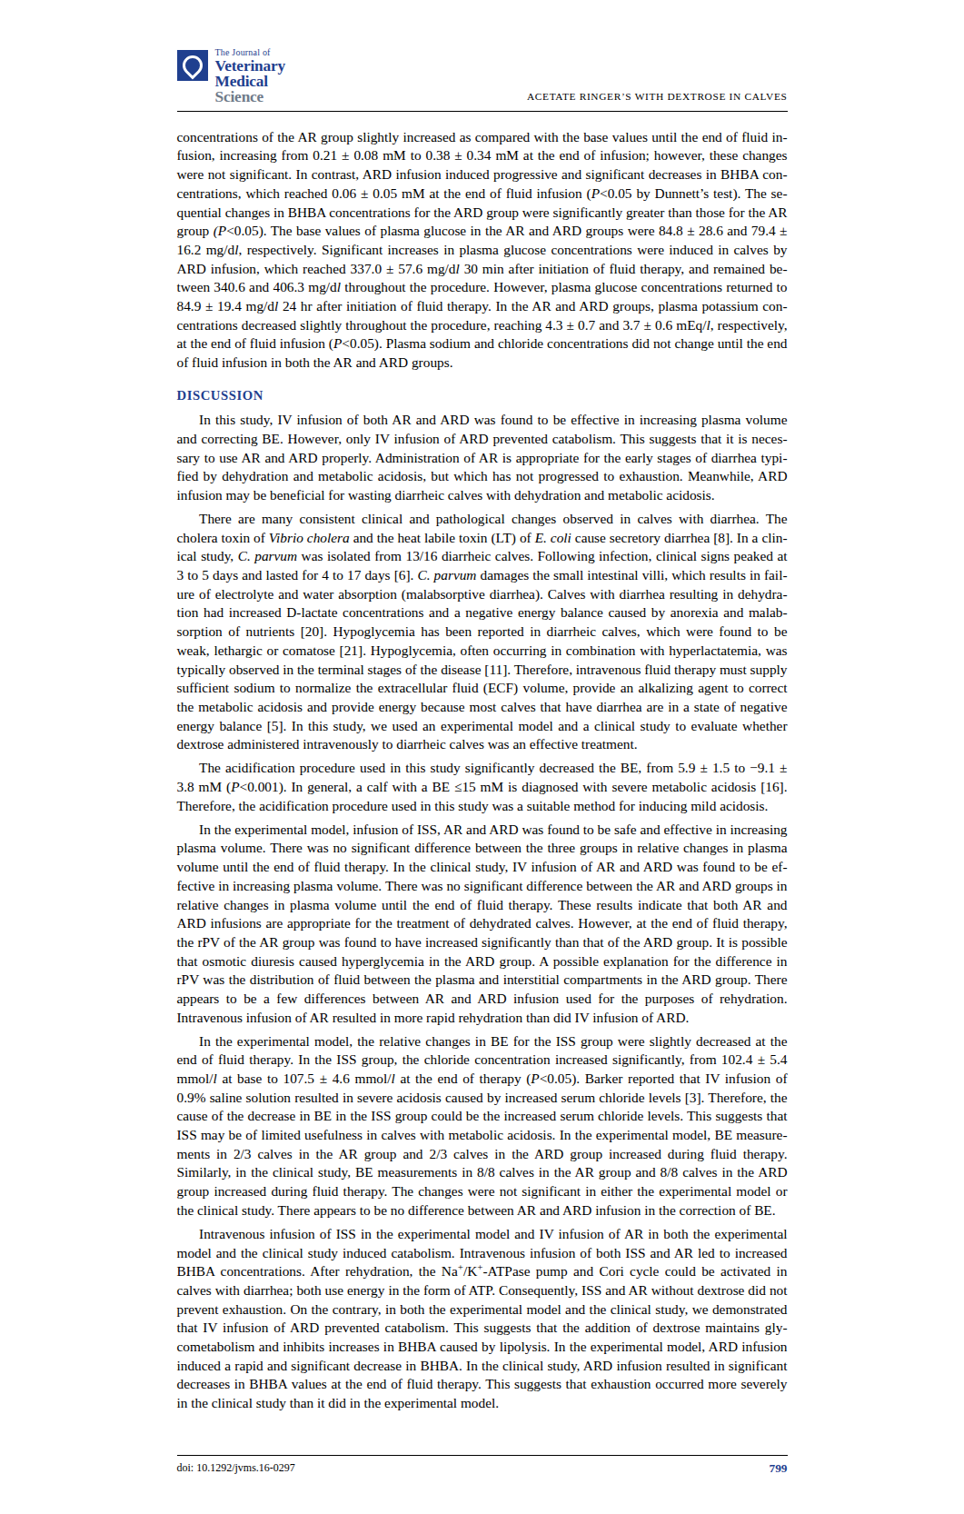The Journal of Veterinary Medical Science
Acetate Ringer’s with Dextrose in Calves
concentrations of the AR group slightly increased as compared with the base values until the end of fluid infusion, increasing from 0.21 ± 0.08 mM to 0.38 ± 0.34 mM at the end of infusion; however, these changes were not significant. In contrast, ARD infusion induced progressive and significant decreases in BHBA concentrations, which reached 0.06 ± 0.05 mM at the end of fluid infusion (P<0.05 by Dunnett’s test). The sequential changes in BHBA concentrations for the ARD group were significantly greater than those for the AR group (P<0.05). The base values of plasma glucose in the AR and ARD groups were 84.8 ± 28.6 and 79.4 ± 16.2 mg/dl, respectively. Significant increases in plasma glucose concentrations were induced in calves by ARD infusion, which reached 337.0 ± 57.6 mg/dl 30 min after initiation of fluid therapy, and remained between 340.6 and 406.3 mg/dl throughout the procedure. However, plasma glucose concentrations returned to 84.9 ± 19.4 mg/dl 24 hr after initiation of fluid therapy. In the AR and ARD groups, plasma potassium concentrations decreased slightly throughout the procedure, reaching 4.3 ± 0.7 and 3.7 ± 0.6 mEq/l, respectively, at the end of fluid infusion (P<0.05). Plasma sodium and chloride concentrations did not change until the end of fluid infusion in both the AR and ARD groups.
DISCUSSION
In this study, IV infusion of both AR and ARD was found to be effective in increasing plasma volume and correcting BE. However, only IV infusion of ARD prevented catabolism. This suggests that it is necessary to use AR and ARD properly. Administration of AR is appropriate for the early stages of diarrhea typified by dehydration and metabolic acidosis, but which has not progressed to exhaustion. Meanwhile, ARD infusion may be beneficial for wasting diarrheic calves with dehydration and metabolic acidosis.
There are many consistent clinical and pathological changes observed in calves with diarrhea. The cholera toxin of Vibrio cholera and the heat labile toxin (LT) of E. coli cause secretory diarrhea [8]. In a clinical study, C. parvum was isolated from 13/16 diarrheic calves. Following infection, clinical signs peaked at 3 to 5 days and lasted for 4 to 17 days [6]. C. parvum damages the small intestinal villi, which results in failure of electrolyte and water absorption (malabsorptive diarrhea). Calves with diarrhea resulting in dehydration had increased D-lactate concentrations and a negative energy balance caused by anorexia and malabsorption of nutrients [20]. Hypoglycemia has been reported in diarrheic calves, which were found to be weak, lethargic or comatose [21]. Hypoglycemia, often occurring in combination with hyperlactatemia, was typically observed in the terminal stages of the disease [11]. Therefore, intravenous fluid therapy must supply sufficient sodium to normalize the extracellular fluid (ECF) volume, provide an alkalizing agent to correct the metabolic acidosis and provide energy because most calves that have diarrhea are in a state of negative energy balance [5]. In this study, we used an experimental model and a clinical study to evaluate whether dextrose administered intravenously to diarrheic calves was an effective treatment.
The acidification procedure used in this study significantly decreased the BE, from 5.9 ± 1.5 to −9.1 ± 3.8 mM (P<0.001). In general, a calf with a BE ≤15 mM is diagnosed with severe metabolic acidosis [16]. Therefore, the acidification procedure used in this study was a suitable method for inducing mild acidosis.
In the experimental model, infusion of ISS, AR and ARD was found to be safe and effective in increasing plasma volume. There was no significant difference between the three groups in relative changes in plasma volume until the end of fluid therapy. In the clinical study, IV infusion of AR and ARD was found to be effective in increasing plasma volume. There was no significant difference between the AR and ARD groups in relative changes in plasma volume until the end of fluid therapy. These results indicate that both AR and ARD infusions are appropriate for the treatment of dehydrated calves. However, at the end of fluid therapy, the rPV of the AR group was found to have increased significantly than that of the ARD group. It is possible that osmotic diuresis caused hyperglycemia in the ARD group. A possible explanation for the difference in rPV was the distribution of fluid between the plasma and interstitial compartments in the ARD group. There appears to be a few differences between AR and ARD infusion used for the purposes of rehydration. Intravenous infusion of AR resulted in more rapid rehydration than did IV infusion of ARD.
In the experimental model, the relative changes in BE for the ISS group were slightly decreased at the end of fluid therapy. In the ISS group, the chloride concentration increased significantly, from 102.4 ± 5.4 mmol/l at base to 107.5 ± 4.6 mmol/l at the end of therapy (P<0.05). Barker reported that IV infusion of 0.9% saline solution resulted in severe acidosis caused by increased serum chloride levels [3]. Therefore, the cause of the decrease in BE in the ISS group could be the increased serum chloride levels. This suggests that ISS may be of limited usefulness in calves with metabolic acidosis. In the experimental model, BE measurements in 2/3 calves in the AR group and 2/3 calves in the ARD group increased during fluid therapy. Similarly, in the clinical study, BE measurements in 8/8 calves in the AR group and 8/8 calves in the ARD group increased during fluid therapy. The changes were not significant in either the experimental model or the clinical study. There appears to be no difference between AR and ARD infusion in the correction of BE.
Intravenous infusion of ISS in the experimental model and IV infusion of AR in both the experimental model and the clinical study induced catabolism. Intravenous infusion of both ISS and AR led to increased BHBA concentrations. After rehydration, the Na+/K+-ATPase pump and Cori cycle could be activated in calves with diarrhea; both use energy in the form of ATP. Consequently, ISS and AR without dextrose did not prevent exhaustion. On the contrary, in both the experimental model and the clinical study, we demonstrated that IV infusion of ARD prevented catabolism. This suggests that the addition of dextrose maintains glycometabolism and inhibits increases in BHBA caused by lipolysis. In the experimental model, ARD infusion induced a rapid and significant decrease in BHBA. In the clinical study, ARD infusion resulted in significant decreases in BHBA values at the end of fluid therapy. This suggests that exhaustion occurred more severely in the clinical study than it did in the experimental model.
doi: 10.1292/jvms.16-0297 799